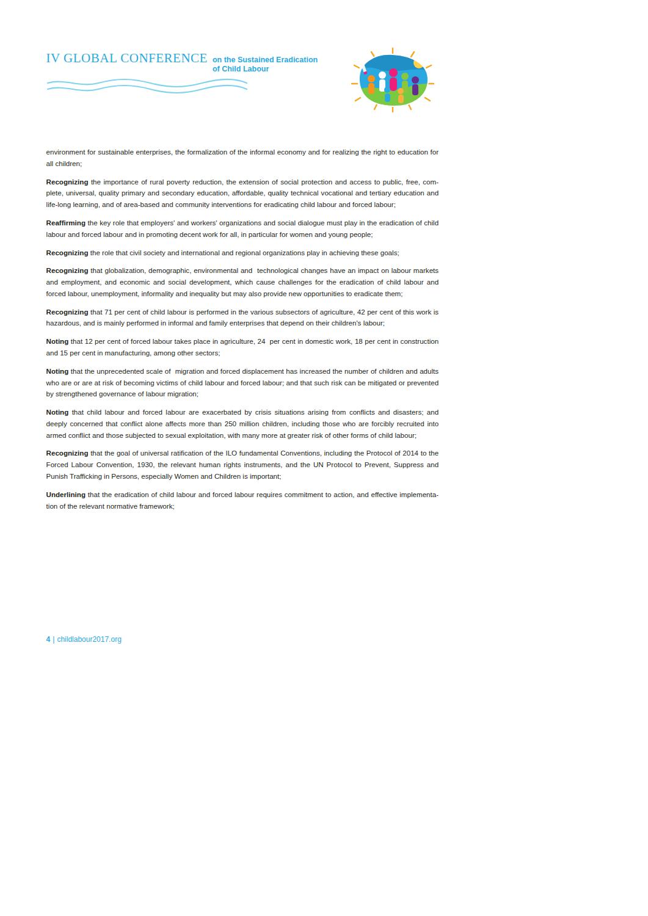IV GLOBAL CONFERENCE
on the Sustained Eradication of Child Labour
environment for sustainable enterprises, the formalization of the informal economy and for realizing the right to education for all children;
Recognizing the importance of rural poverty reduction, the extension of social protection and access to public, free, complete, universal, quality primary and secondary education, affordable, quality technical vocational and tertiary education and life-long learning, and of area-based and community interventions for eradicating child labour and forced labour;
Reaffirming the key role that employers' and workers' organizations and social dialogue must play in the eradication of child labour and forced labour and in promoting decent work for all, in particular for women and young people;
Recognizing the role that civil society and international and regional organizations play in achieving these goals;
Recognizing that globalization, demographic, environmental and technological changes have an impact on labour markets and employment, and economic and social development, which cause challenges for the eradication of child labour and forced labour, unemployment, informality and inequality but may also provide new opportunities to eradicate them;
Recognizing that 71 per cent of child labour is performed in the various subsectors of agriculture, 42 per cent of this work is hazardous, and is mainly performed in informal and family enterprises that depend on their children's labour;
Noting that 12 per cent of forced labour takes place in agriculture, 24 per cent in domestic work, 18 per cent in construction and 15 per cent in manufacturing, among other sectors;
Noting that the unprecedented scale of migration and forced displacement has increased the number of children and adults who are or are at risk of becoming victims of child labour and forced labour; and that such risk can be mitigated or prevented by strengthened governance of labour migration;
Noting that child labour and forced labour are exacerbated by crisis situations arising from conflicts and disasters; and deeply concerned that conflict alone affects more than 250 million children, including those who are forcibly recruited into armed conflict and those subjected to sexual exploitation, with many more at greater risk of other forms of child labour;
Recognizing that the goal of universal ratification of the ILO fundamental Conventions, including the Protocol of 2014 to the Forced Labour Convention, 1930, the relevant human rights instruments, and the UN Protocol to Prevent, Suppress and Punish Trafficking in Persons, especially Women and Children is important;
Underlining that the eradication of child labour and forced labour requires commitment to action, and effective implementation of the relevant normative framework;
4|childlabour2017.org